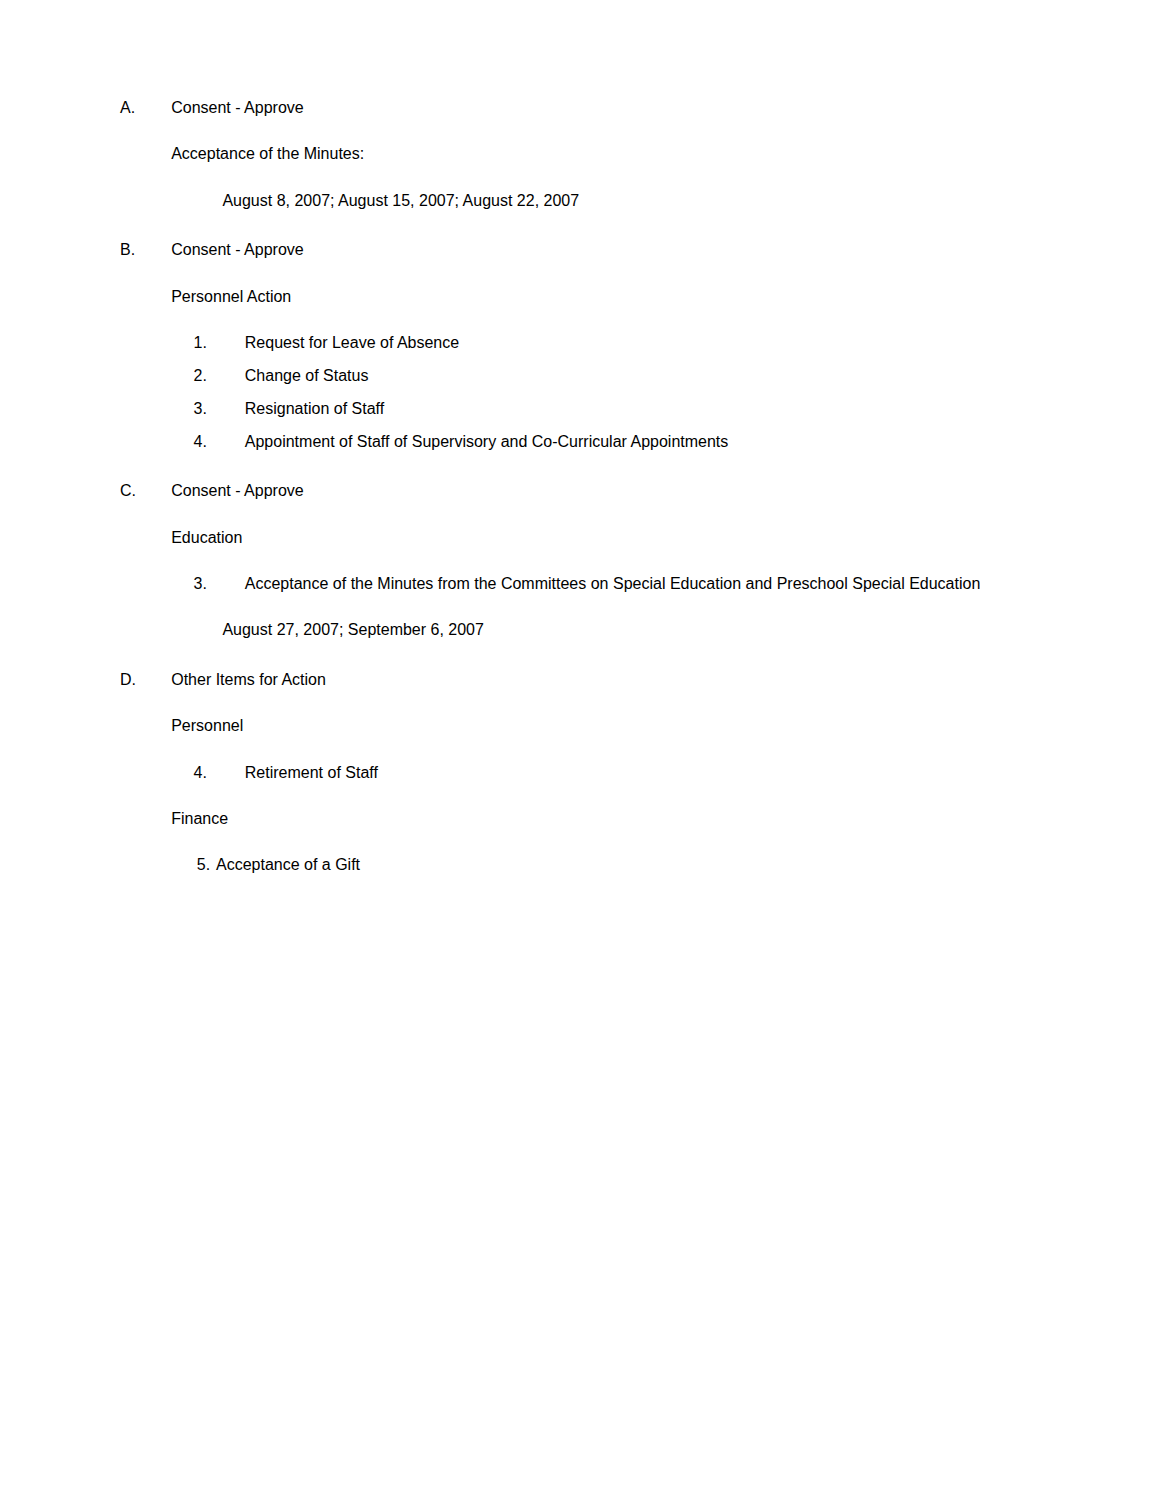A. Consent - Approve
Acceptance of the Minutes:
August 8, 2007; August 15, 2007; August 22, 2007
B. Consent - Approve
Personnel Action
1. Request for Leave of Absence
2. Change of Status
3. Resignation of Staff
4. Appointment of Staff of Supervisory and Co-Curricular Appointments
C. Consent - Approve
Education
3. Acceptance of the Minutes from the Committees on Special Education and Preschool Special Education
August 27, 2007; September 6, 2007
D. Other Items for Action
Personnel
4. Retirement of Staff
Finance
5. Acceptance of a Gift